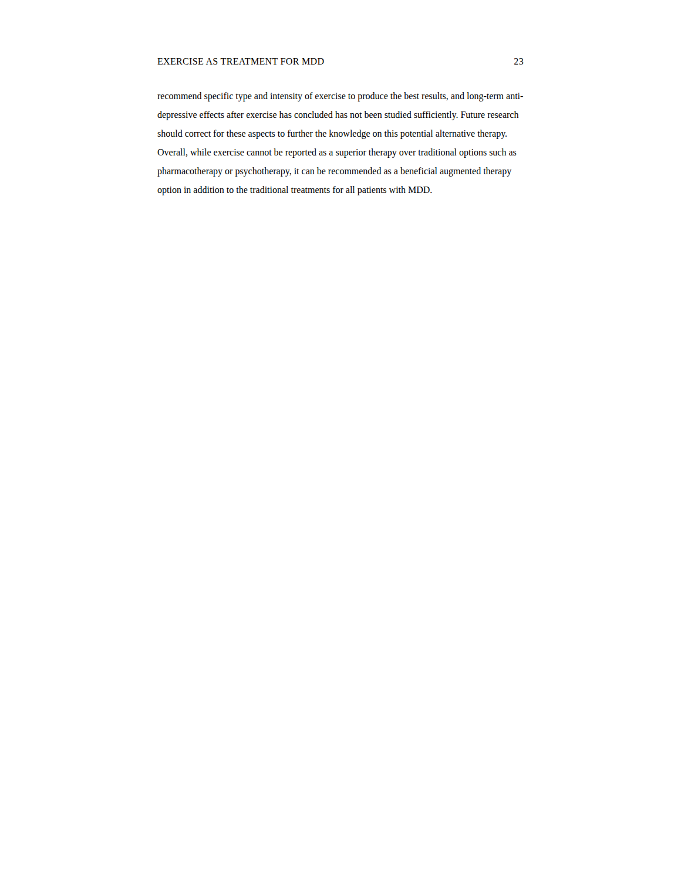Exercise as Treatment for MDD 23
recommend specific type and intensity of exercise to produce the best results, and long-term anti-depressive effects after exercise has concluded has not been studied sufficiently. Future research should correct for these aspects to further the knowledge on this potential alternative therapy. Overall, while exercise cannot be reported as a superior therapy over traditional options such as pharmacotherapy or psychotherapy, it can be recommended as a beneficial augmented therapy option in addition to the traditional treatments for all patients with MDD.